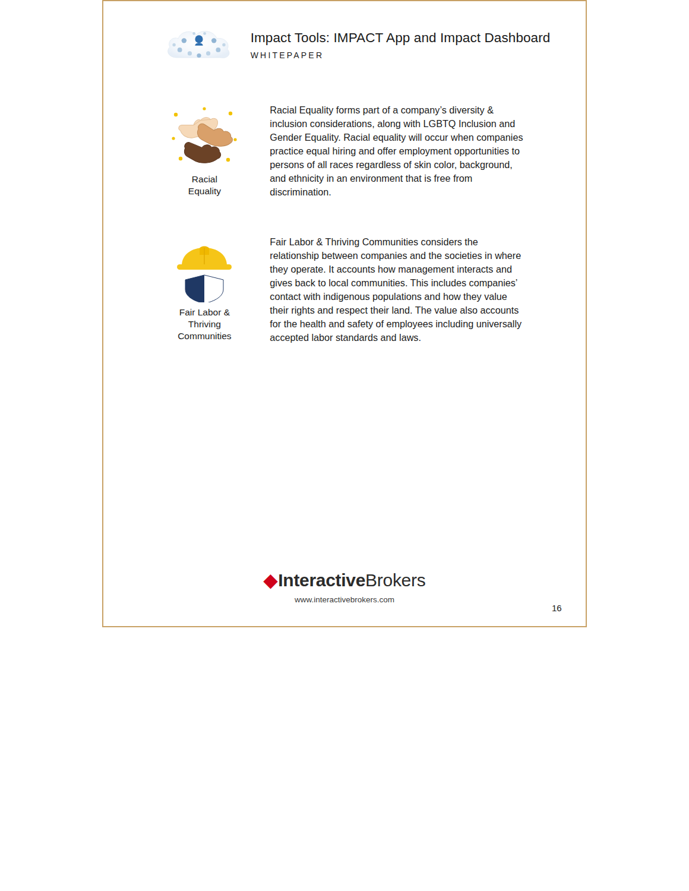Impact Tools: IMPACT App and Impact Dashboard
WHITEPAPER
Racial
Equality
Racial Equality forms part of a company’s diversity & inclusion considerations, along with LGBTQ Inclusion and Gender Equality. Racial equality will occur when companies practice equal hiring and offer employment opportunities to persons of all races regardless of skin color, background, and ethnicity in an environment that is free from discrimination.
Fair Labor &
Thriving
Communities
Fair Labor & Thriving Communities considers the relationship between companies and the societies in where they operate. It accounts how management interacts and gives back to local communities. This includes companies’ contact with indigenous populations and how they value their rights and respect their land. The value also accounts for the health and safety of employees including universally accepted labor standards and laws.
◆InteractiveBrokers
www.interactivebrokers.com
16